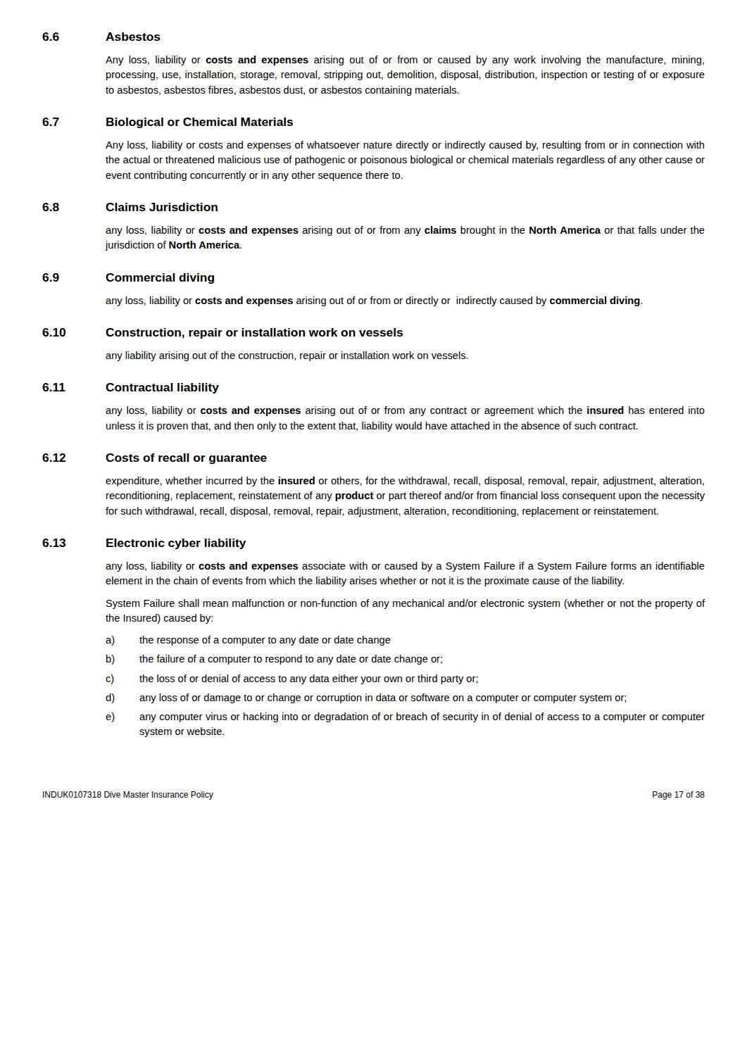6.6 Asbestos
Any loss, liability or costs and expenses arising out of or from or caused by any work involving the manufacture, mining, processing, use, installation, storage, removal, stripping out, demolition, disposal, distribution, inspection or testing of or exposure to asbestos, asbestos fibres, asbestos dust, or asbestos containing materials.
6.7 Biological or Chemical Materials
Any loss, liability or costs and expenses of whatsoever nature directly or indirectly caused by, resulting from or in connection with the actual or threatened malicious use of pathogenic or poisonous biological or chemical materials regardless of any other cause or event contributing concurrently or in any other sequence there to.
6.8 Claims Jurisdiction
any loss, liability or costs and expenses arising out of or from any claims brought in the North America or that falls under the jurisdiction of North America.
6.9 Commercial diving
any loss, liability or costs and expenses arising out of or from or directly or indirectly caused by commercial diving.
6.10 Construction, repair or installation work on vessels
any liability arising out of the construction, repair or installation work on vessels.
6.11 Contractual liability
any loss, liability or costs and expenses arising out of or from any contract or agreement which the insured has entered into unless it is proven that, and then only to the extent that, liability would have attached in the absence of such contract.
6.12 Costs of recall or guarantee
expenditure, whether incurred by the insured or others, for the withdrawal, recall, disposal, removal, repair, adjustment, alteration, reconditioning, replacement, reinstatement of any product or part thereof and/or from financial loss consequent upon the necessity for such withdrawal, recall, disposal, removal, repair, adjustment, alteration, reconditioning, replacement or reinstatement.
6.13 Electronic cyber liability
any loss, liability or costs and expenses associate with or caused by a System Failure if a System Failure forms an identifiable element in the chain of events from which the liability arises whether or not it is the proximate cause of the liability.
System Failure shall mean malfunction or non-function of any mechanical and/or electronic system (whether or not the property of the Insured) caused by:
a) the response of a computer to any date or date change
b) the failure of a computer to respond to any date or date change or;
c) the loss of or denial of access to any data either your own or third party or;
d) any loss of or damage to or change or corruption in data or software on a computer or computer system or;
e) any computer virus or hacking into or degradation of or breach of security in of denial of access to a computer or computer system or website.
INDUK0107318 Dive Master Insurance Policy Page 17 of 38